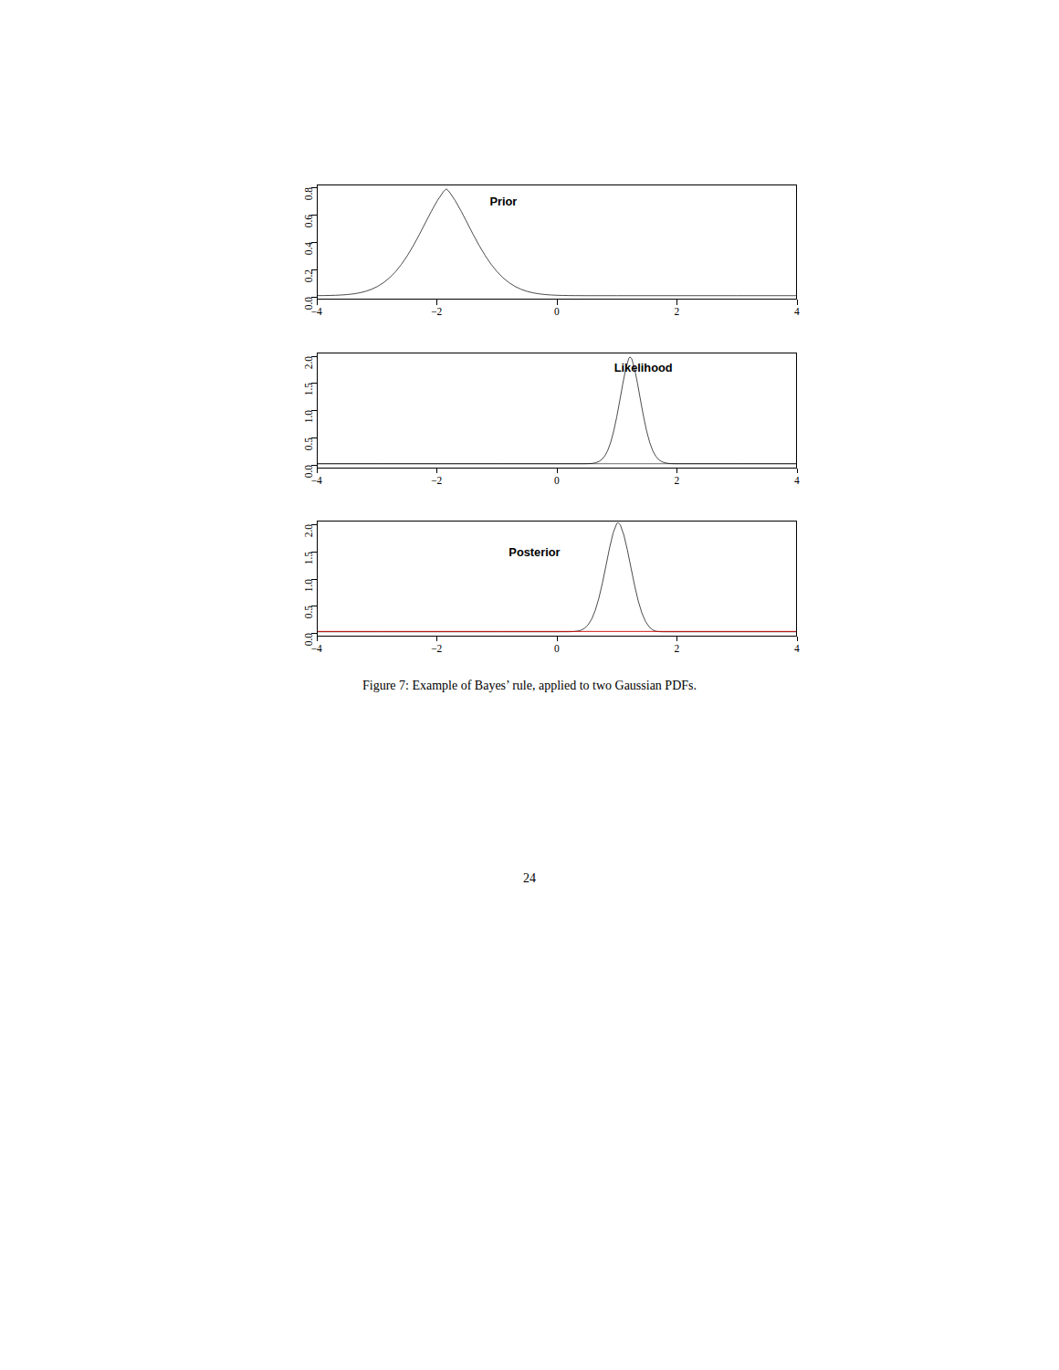0.0 0.2 0.4 0.6 0.8
Prior
−4 −2 0 2 4
0.0 0.5 1.0 1.5 2.0
Likelihood
−4 −2 0 2 4
0.0 0.5 1.0 1.5 2.0
Posterior
−4 −2 0 2 4
Figure 7: Example of Bayes’ rule, applied to two Gaussian PDFs.
24